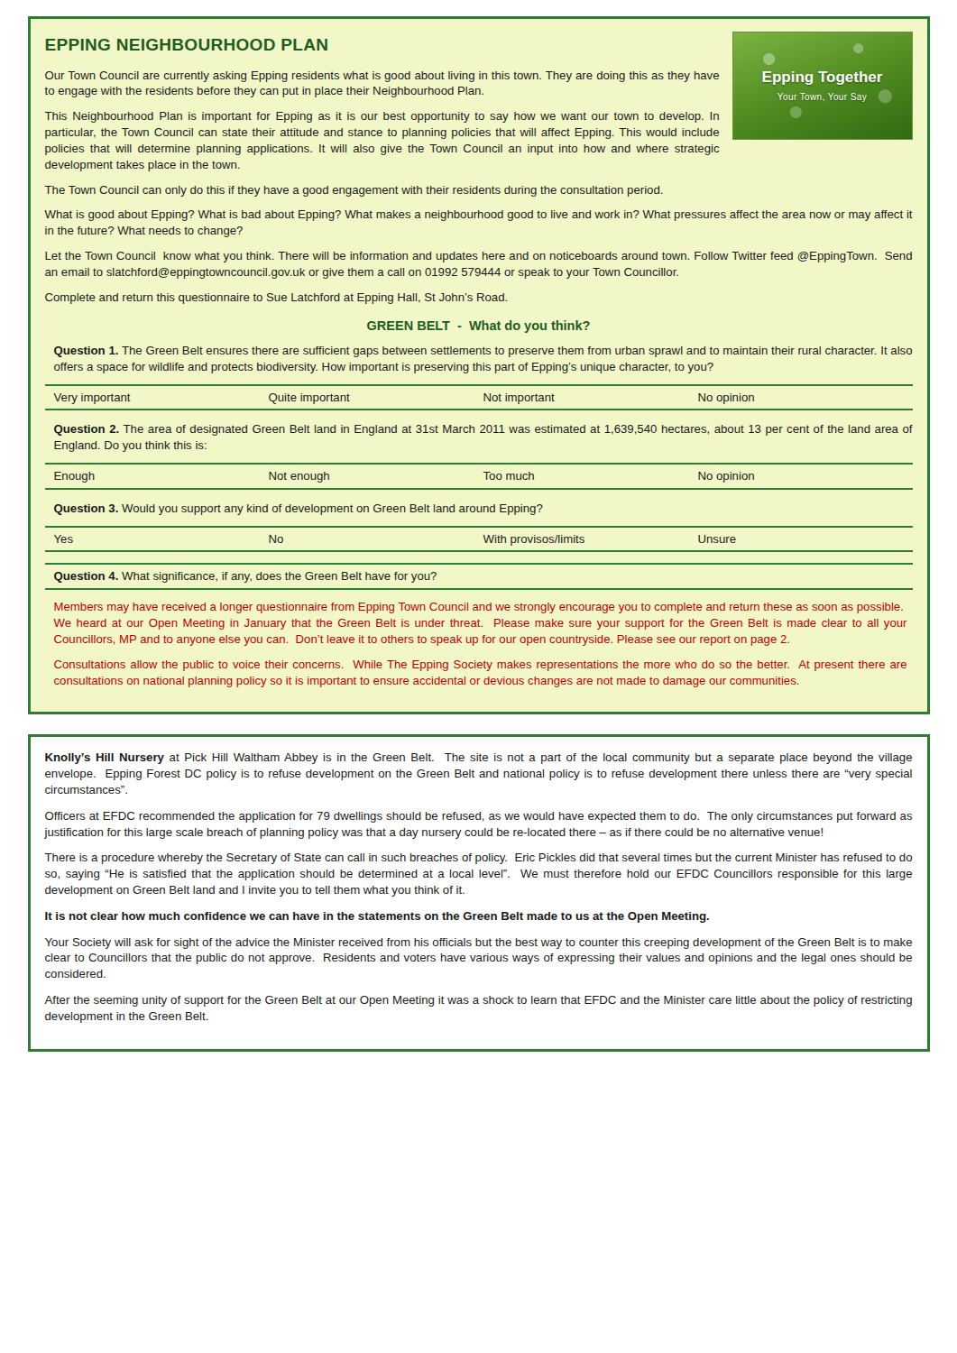Epping Together Your Town, Your Say
EPPING NEIGHBOURHOOD PLAN
Our Town Council are currently asking Epping residents what is good about living in this town. They are doing this as they have to engage with the residents before they can put in place their Neighbourhood Plan.
This Neighbourhood Plan is important for Epping as it is our best opportunity to say how we want our town to develop. In particular, the Town Council can state their attitude and stance to planning policies that will affect Epping. This would include policies that will determine planning applications. It will also give the Town Council an input into how and where strategic development takes place in the town.
The Town Council can only do this if they have a good engagement with their residents during the consultation period.
What is good about Epping? What is bad about Epping? What makes a neighbourhood good to live and work in? What pressures affect the area now or may affect it in the future? What needs to change?
Let the Town Council know what you think. There will be information and updates here and on noticeboards around town. Follow Twitter feed @EppingTown. Send an email to slatchford@eppingtowncouncil.gov.uk or give them a call on 01992 579444 or speak to your Town Councillor.
Complete and return this questionnaire to Sue Latchford at Epping Hall, St John’s Road.
GREEN BELT - What do you think?
Question 1. The Green Belt ensures there are sufficient gaps between settlements to preserve them from urban sprawl and to maintain their rural character. It also offers a space for wildlife and protects biodiversity. How important is preserving this part of Epping’s unique character, to you?
Very important Quite important Not important No opinion
Question 2. The area of designated Green Belt land in England at 31st March 2011 was estimated at 1,639,540 hectares, about 13 per cent of the land area of England. Do you think this is:
Enough Not enough Too much No opinion
Question 3. Would you support any kind of development on Green Belt land around Epping?
Yes No With provisos/limits Unsure
Question 4. What significance, if any, does the Green Belt have for you?
Members may have received a longer questionnaire from Epping Town Council and we strongly encourage you to complete and return these as soon as possible. We heard at our Open Meeting in January that the Green Belt is under threat. Please make sure your support for the Green Belt is made clear to all your Councillors, MP and to anyone else you can. Don’t leave it to others to speak up for our open countryside. Please see our report on page 2.
Consultations allow the public to voice their concerns. While The Epping Society makes representations the more who do so the better. At present there are consultations on national planning policy so it is important to ensure accidental or devious changes are not made to damage our communities.
Knolly’s Hill Nursery at Pick Hill Waltham Abbey is in the Green Belt. The site is not a part of the local community but a separate place beyond the village envelope. Epping Forest DC policy is to refuse development on the Green Belt and national policy is to refuse development there unless there are “very special circumstances”.
Officers at EFDC recommended the application for 79 dwellings should be refused, as we would have expected them to do. The only circumstances put forward as justification for this large scale breach of planning policy was that a day nursery could be re-located there – as if there could be no alternative venue!
There is a procedure whereby the Secretary of State can call in such breaches of policy. Eric Pickles did that several times but the current Minister has refused to do so, saying “He is satisfied that the application should be determined at a local level”. We must therefore hold our EFDC Councillors responsible for this large development on Green Belt land and I invite you to tell them what you think of it.
It is not clear how much confidence we can have in the statements on the Green Belt made to us at the Open Meeting.
Your Society will ask for sight of the advice the Minister received from his officials but the best way to counter this creeping development of the Green Belt is to make clear to Councillors that the public do not approve. Residents and voters have various ways of expressing their values and opinions and the legal ones should be considered.
After the seeming unity of support for the Green Belt at our Open Meeting it was a shock to learn that EFDC and the Minister care little about the policy of restricting development in the Green Belt.